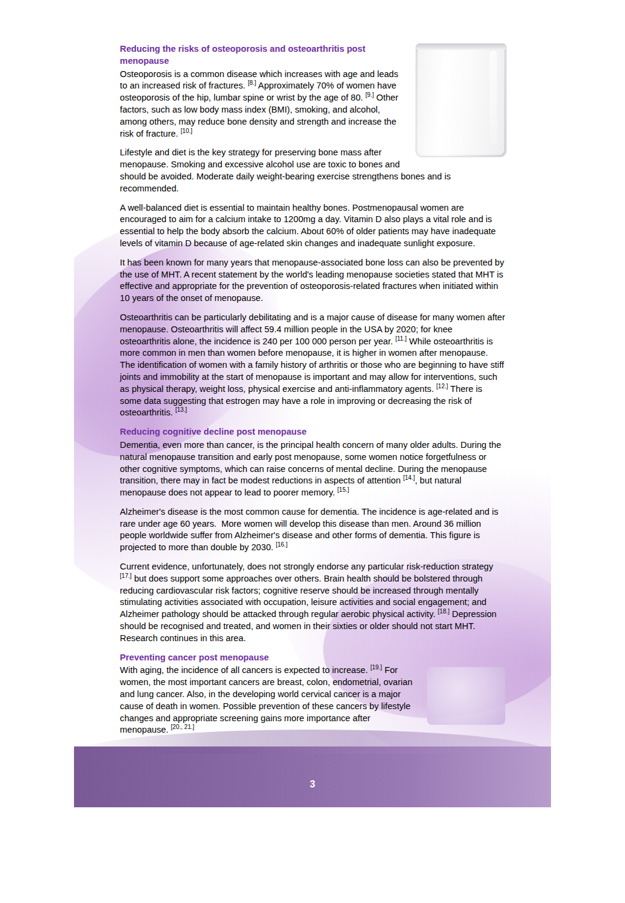Reducing the risks of osteoporosis and osteoarthritis post menopause
Osteoporosis is a common disease which increases with age and leads to an increased risk of fractures. [8.] Approximately 70% of women have osteoporosis of the hip, lumbar spine or wrist by the age of 80. [9.] Other factors, such as low body mass index (BMI), smoking, and alcohol, among others, may reduce bone density and strength and increase the risk of fracture. [10.]
Lifestyle and diet is the key strategy for preserving bone mass after menopause. Smoking and excessive alcohol use are toxic to bones and should be avoided. Moderate daily weight-bearing exercise strengthens bones and is recommended.
A well-balanced diet is essential to maintain healthy bones. Postmenopausal women are encouraged to aim for a calcium intake to 1200mg a day. Vitamin D also plays a vital role and is essential to help the body absorb the calcium. About 60% of older patients may have inadequate levels of vitamin D because of age-related skin changes and inadequate sunlight exposure.
It has been known for many years that menopause-associated bone loss can also be prevented by the use of MHT. A recent statement by the world's leading menopause societies stated that MHT is effective and appropriate for the prevention of osteoporosis-related fractures when initiated within 10 years of the onset of menopause.
Osteoarthritis can be particularly debilitating and is a major cause of disease for many women after menopause. Osteoarthritis will affect 59.4 million people in the USA by 2020; for knee osteoarthritis alone, the incidence is 240 per 100 000 person per year. [11.] While osteoarthritis is more common in men than women before menopause, it is higher in women after menopause. The identification of women with a family history of arthritis or those who are beginning to have stiff joints and immobility at the start of menopause is important and may allow for interventions, such as physical therapy, weight loss, physical exercise and anti-inflammatory agents. [12.] There is some data suggesting that estrogen may have a role in improving or decreasing the risk of osteoarthritis. [13.]
Reducing cognitive decline post menopause
Dementia, even more than cancer, is the principal health concern of many older adults. During the natural menopause transition and early post menopause, some women notice forgetfulness or other cognitive symptoms, which can raise concerns of mental decline. During the menopause transition, there may in fact be modest reductions in aspects of attention [14.], but natural menopause does not appear to lead to poorer memory. [15.]
Alzheimer's disease is the most common cause for dementia. The incidence is age-related and is rare under age 60 years. More women will develop this disease than men. Around 36 million people worldwide suffer from Alzheimer's disease and other forms of dementia. This figure is projected to more than double by 2030. [16.]
Current evidence, unfortunately, does not strongly endorse any particular risk-reduction strategy [17.] but does support some approaches over others. Brain health should be bolstered through reducing cardiovascular risk factors; cognitive reserve should be increased through mentally stimulating activities associated with occupation, leisure activities and social engagement; and Alzheimer pathology should be attacked through regular aerobic physical activity. [18.] Depression should be recognised and treated, and women in their sixties or older should not start MHT. Research continues in this area.
Preventing cancer post menopause
With aging, the incidence of all cancers is expected to increase. [19.] For women, the most important cancers are breast, colon, endometrial, ovarian and lung cancer. Also, in the developing world cervical cancer is a major cause of death in women. Possible prevention of these cancers by lifestyle changes and appropriate screening gains more importance after menopause. [20., 21.]
3